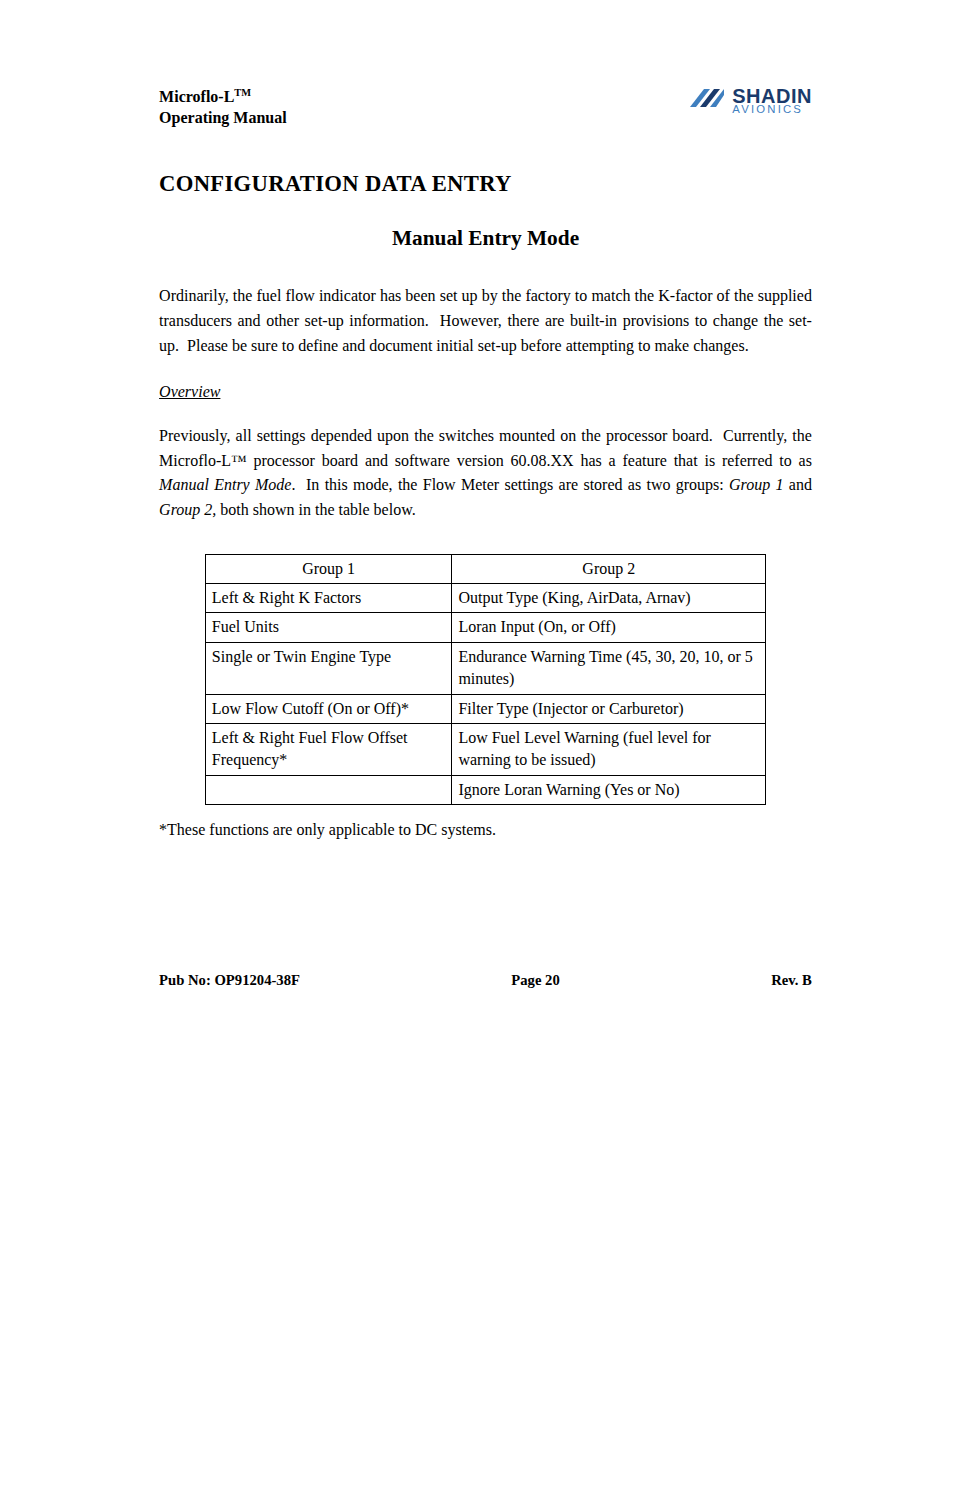Microflo-LTM
Operating Manual
SHADIN AVIONICS
CONFIGURATION DATA ENTRY
Manual Entry Mode
Ordinarily, the fuel flow indicator has been set up by the factory to match the K-factor of the supplied transducers and other set-up information. However, there are built-in provisions to change the set-up. Please be sure to define and document initial set-up before attempting to make changes.
Overview
Previously, all settings depended upon the switches mounted on the processor board. Currently, the Microflo-L™ processor board and software version 60.08.XX has a feature that is referred to as Manual Entry Mode. In this mode, the Flow Meter settings are stored as two groups: Group 1 and Group 2, both shown in the table below.
| Group 1 | Group 2 |
| --- | --- |
| Left & Right K Factors | Output Type (King, AirData, Arnav) |
| Fuel Units | Loran Input (On, or Off) |
| Single or Twin Engine Type | Endurance Warning Time (45, 30, 20, 10, or 5 minutes) |
| Low Flow Cutoff (On or Off)* | Filter Type (Injector or Carburetor) |
| Left & Right Fuel Flow Offset Frequency* | Low Fuel Level Warning (fuel level for warning to be issued) |
| | Ignore Loran Warning (Yes or No) |
*These functions are only applicable to DC systems.
Pub No: OP91204-38F
Page 20
Rev. B